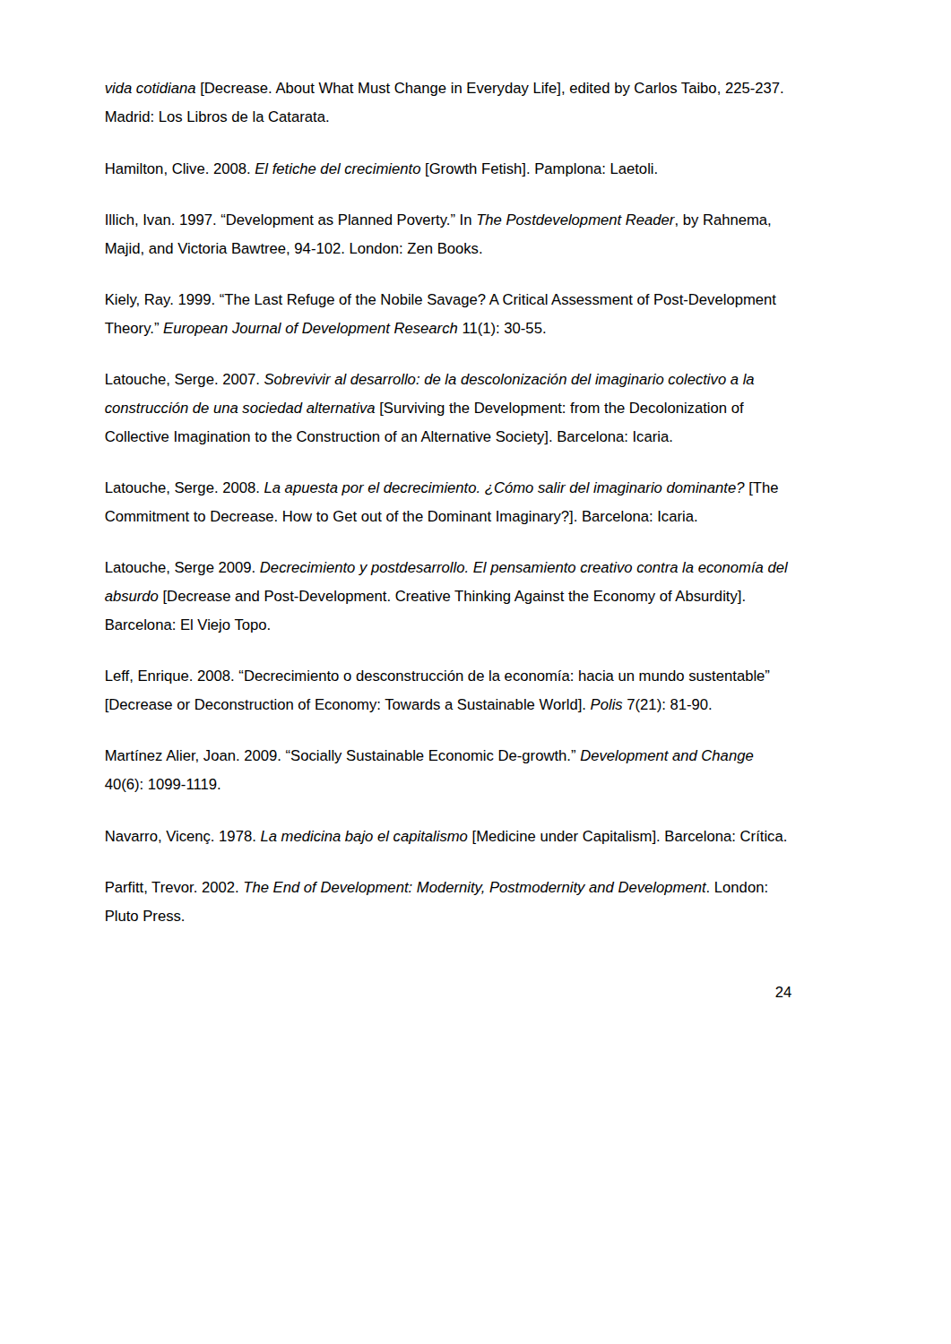vida cotidiana [Decrease. About What Must Change in Everyday Life], edited by Carlos Taibo, 225-237. Madrid: Los Libros de la Catarata.
Hamilton, Clive. 2008. El fetiche del crecimiento [Growth Fetish]. Pamplona: Laetoli.
Illich, Ivan. 1997. “Development as Planned Poverty.” In The Postdevelopment Reader, by Rahnema, Majid, and Victoria Bawtree, 94-102. London: Zen Books.
Kiely, Ray. 1999. “The Last Refuge of the Nobile Savage? A Critical Assessment of Post-Development Theory.” European Journal of Development Research 11(1): 30-55.
Latouche, Serge. 2007. Sobrevivir al desarrollo: de la descolonización del imaginario colectivo a la construcción de una sociedad alternativa [Surviving the Development: from the Decolonization of Collective Imagination to the Construction of an Alternative Society]. Barcelona: Icaria.
Latouche, Serge. 2008. La apuesta por el decrecimiento. ¿Cómo salir del imaginario dominante? [The Commitment to Decrease. How to Get out of the Dominant Imaginary?]. Barcelona: Icaria.
Latouche, Serge 2009. Decrecimiento y postdesarrollo. El pensamiento creativo contra la economía del absurdo [Decrease and Post-Development. Creative Thinking Against the Economy of Absurdity]. Barcelona: El Viejo Topo.
Leff, Enrique. 2008. “Decrecimiento o desconstrucción de la economía: hacia un mundo sustentable” [Decrease or Deconstruction of Economy: Towards a Sustainable World]. Polis 7(21): 81-90.
Martínez Alier, Joan. 2009. “Socially Sustainable Economic De-growth.” Development and Change 40(6): 1099-1119.
Navarro, Vicenç. 1978. La medicina bajo el capitalismo [Medicine under Capitalism]. Barcelona: Crítica.
Parfitt, Trevor. 2002. The End of Development: Modernity, Postmodernity and Development. London: Pluto Press.
24